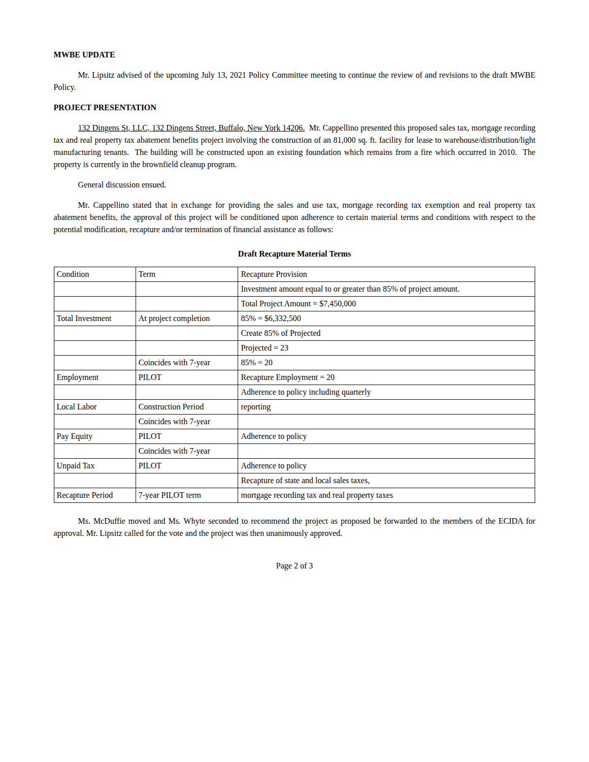MWBE UPDATE
Mr. Lipsitz advised of the upcoming July 13, 2021 Policy Committee meeting to continue the review of and revisions to the draft MWBE Policy.
PROJECT PRESENTATION
132 Dingens St, LLC, 132 Dingens Street, Buffalo, New York 14206. Mr. Cappellino presented this proposed sales tax, mortgage recording tax and real property tax abatement benefits project involving the construction of an 81,000 sq. ft. facility for lease to warehouse/distribution/light manufacturing tenants. The building will be constructed upon an existing foundation which remains from a fire which occurred in 2010. The property is currently in the brownfield cleanup program.
General discussion ensued.
Mr. Cappellino stated that in exchange for providing the sales and use tax, mortgage recording tax exemption and real property tax abatement benefits, the approval of this project will be conditioned upon adherence to certain material terms and conditions with respect to the potential modification, recapture and/or termination of financial assistance as follows:
Draft Recapture Material Terms
| Condition | Term | Recapture Provision |
| | | Investment amount equal to or greater than 85% of project amount. |
| | | Total Project Amount = $7,450,000 |
| Total Investment | At project completion | 85% = $6,332,500 |
| | | Create 85% of Projected |
| | | Projected = 23 |
| | Coincides with 7-year | 85% = 20 |
| Employment | PILOT | Recapture Employment = 20 |
| | | Adherence to policy including quarterly |
| Local Labor | Construction Period | reporting |
| | Coincides with 7-year | |
| Pay Equity | PILOT | Adherence to policy |
| | Coincides with 7-year | |
| Unpaid Tax | PILOT | Adherence to policy |
| | | Recapture of state and local sales taxes, |
| Recapture Period | 7-year PILOT term | mortgage recording tax and real property taxes |
Ms. McDuffie moved and Ms. Whyte seconded to recommend the project as proposed be forwarded to the members of the ECIDA for approval. Mr. Lipsitz called for the vote and the project was then unanimously approved.
Page 2 of 3